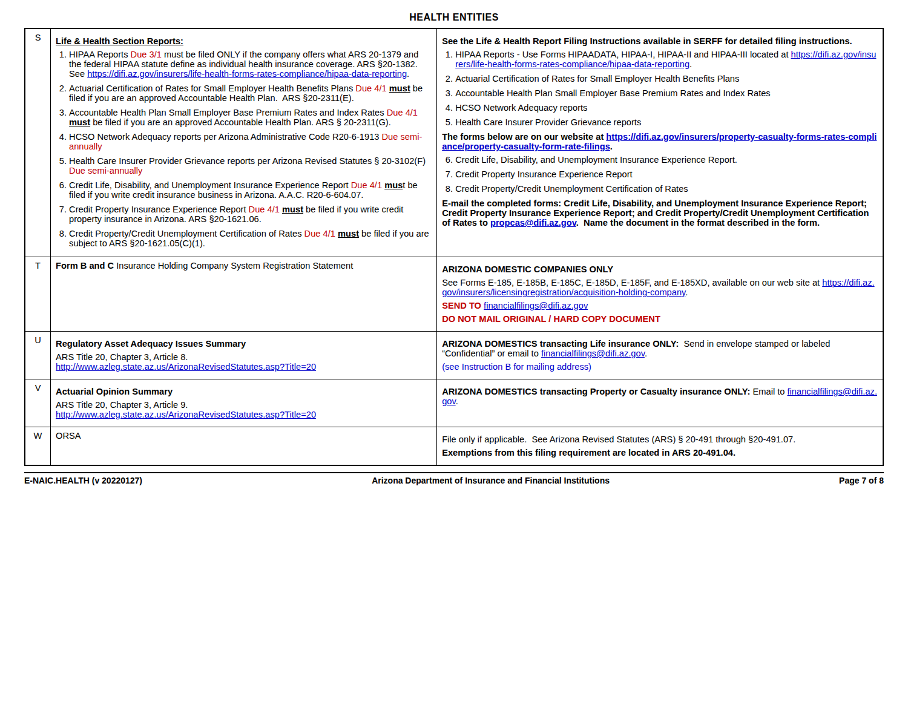HEALTH ENTITIES
| S | Life & Health Section Reports: HIPAA Reports Due 3/1 must be filed ONLY if the company offers what ARS 20-1379 and the federal HIPAA statute define as individual health insurance coverage. ARS §20-1382. See https://difi.az.gov/insurers/life-health-forms-rates-compliance/hipaa-data-reporting . Actuarial Certification of Rates for Small Employer Health Benefits Plans Due 4/1 must be filed if you are an approved Accountable Health Plan. ARS §20-2311(E). Accountable Health Plan Small Employer Base Premium Rates and Index Rates Due 4/1 must be filed if you are an approved Accountable Health Plan. ARS § 20-2311(G). HCSO Network Adequacy reports per Arizona Administrative Code R20-6-1913 Due semi-annually Health Care Insurer Provider Grievance reports per Arizona Revised Statutes § 20-3102(F) Due semi-annually Credit Life, Disability, and Unemployment Insurance Experience Report Due 4/1 mus t be filed if you write credit insurance business in Arizona. A.A.C. R20-6-604.07. Credit Property Insurance Experience Report Due 4/1 must be filed if you write credit property insurance in Arizona. ARS §20-1621.06. Credit Property/Credit Unemployment Certification of Rates Due 4/1 must be filed if you are subject to ARS §20-1621.05(C)(1). | See the Life & Health Report Filing Instructions available in SERFF for detailed filing instructions. HIPAA Reports - Use Forms HIPAADATA, HIPAA-I, HIPAA-II and HIPAA-III located at https://difi.az.gov/insurers/life-health-forms-rates-compliance/hipaa-data-reporting . Actuarial Certification of Rates for Small Employer Health Benefits Plans Accountable Health Plan Small Employer Base Premium Rates and Index Rates HCSO Network Adequacy reports Health Care Insurer Provider Grievance reports The forms below are on our website at https://difi.az.gov/insurers/property-casualty-forms-rates-compliance/property-casualty-form-rate-filings . Credit Life, Disability, and Unemployment Insurance Experience Report. Credit Property Insurance Experience Report Credit Property/Credit Unemployment Certification of Rates E-mail the completed forms: Credit Life, Disability, and Unemployment Insurance Experience Report; Credit Property Insurance Experience Report; and Credit Property/Credit Unemployment Certification of Rates to propcas@difi.az.gov . Name the document in the format described in the form. |
| T | Form B and C Insurance Holding Company System Registration Statement | ARIZONA DOMESTIC COMPANIES ONLY See Forms E-185, E-185B, E-185C, E-185D, E-185F, and E-185XD, available on our web site at https://difi.az.gov/insurers/licensingregistration/acquisition-holding-company . SEND TO financialfilings@difi.az.gov DO NOT MAIL ORIGINAL / HARD COPY DOCUMENT |
| U | Regulatory Asset Adequacy Issues Summary ARS Title 20, Chapter 3, Article 8. http://www.azleg.state.az.us/ArizonaRevisedStatutes.asp?Title=20 | ARIZONA DOMESTICS transacting Life insurance ONLY: Send in envelope stamped or labeled “Confidential” or email to financialfilings@difi.az.gov . (see Instruction B for mailing address) |
| V | Actuarial Opinion Summary ARS Title 20, Chapter 3, Article 9. http://www.azleg.state.az.us/ArizonaRevisedStatutes.asp?Title=20 | ARIZONA DOMESTICS transacting Property or Casualty insurance ONLY: Email to financialfilings@difi.az.gov . |
| W | ORSA | File only if applicable. See Arizona Revised Statutes (ARS) § 20-491 through §20-491.07. Exemptions from this filing requirement are located in ARS 20-491.04. |
E-NAIC.HEALTH (v 20220127) Arizona Department of Insurance and Financial Institutions Page 7 of 8